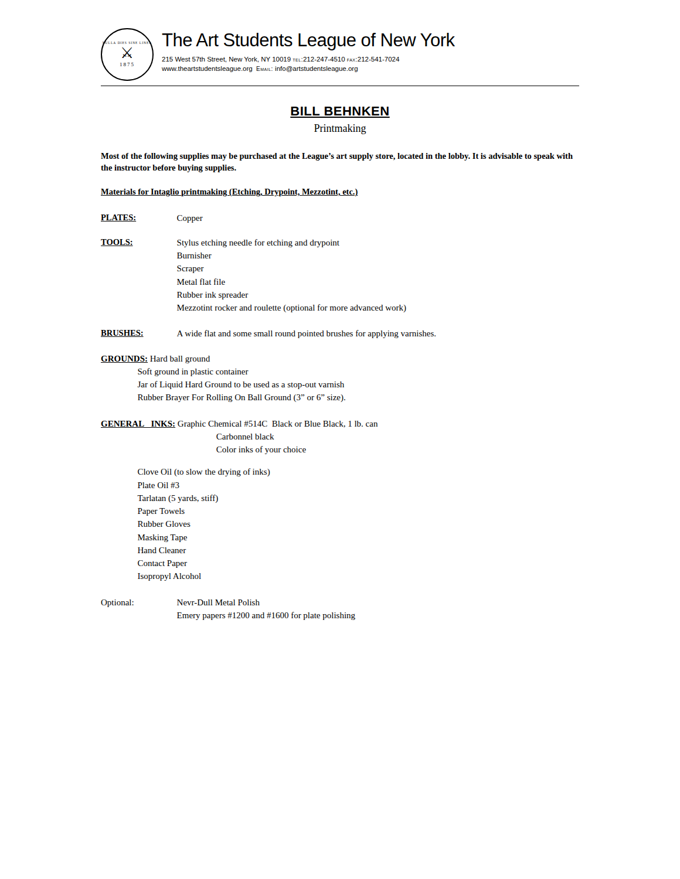Nulla Dies Sine Linea
⚔
1875
The Art Students League of New York
215 West 57th Street, New York, NY 10019 tel: 212-247-4510 fax: 212-541-7024
www.theartstudentsleague.org Email: info@artstudentsleague.org
BILL BEHNKEN
Printmaking
Most of the following supplies may be purchased at the League’s art supply store, located in the lobby. It is advisable to speak with the instructor before buying supplies.
Materials for Intaglio printmaking (Etching, Drypoint, Mezzotint, etc.)
| PLATES: | Copper |
| TOOLS: | Stylus etching needle for etching and drypoint Burnisher Scraper Metal flat file Rubber ink spreader Mezzotint rocker and roulette (optional for more advanced work) |
| BRUSHES: | A wide flat and some small round pointed brushes for applying varnishes. |
| GROUNDS: Hard ball ground Soft ground in plastic container Jar of Liquid Hard Ground to be used as a stop-out varnish Rubber Brayer For Rolling On Ball Ground (3” or 6” size). |
| GENERAL INKS: Graphic Chemical #514C Black or Blue Black, 1 lb. can Carbonnel black Color inks of your choice Clove Oil (to slow the drying of inks) Plate Oil #3 Tarlatan (5 yards, stiff) Paper Towels Rubber Gloves Masking Tape Hand Cleaner Contact Paper Isopropyl Alcohol |
| Optional: | Nevr-Dull Metal Polish Emery papers #1200 and #1600 for plate polishing |